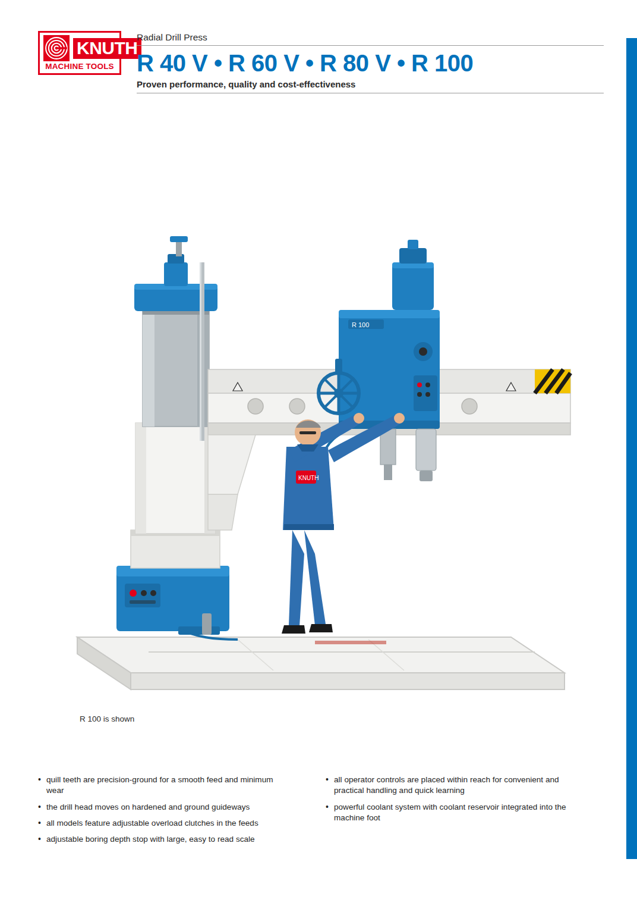KNUTH
MACHINE TOOLS
Radial Drill Press
R 40 V • R 60 V • R 80 V • R 100
Proven performance, quality and cost-effectiveness
R 100 KNUTH
R 100 is shown
quill teeth are precision-ground for a smooth feed and minimum wear
the drill head moves on hardened and ground guideways
all models feature adjustable overload clutches in the feeds
adjustable boring depth stop with large, easy to read scale
all operator controls are placed within reach for convenient and practical handling and quick learning
powerful coolant system with coolant reservoir integrated into the machine foot